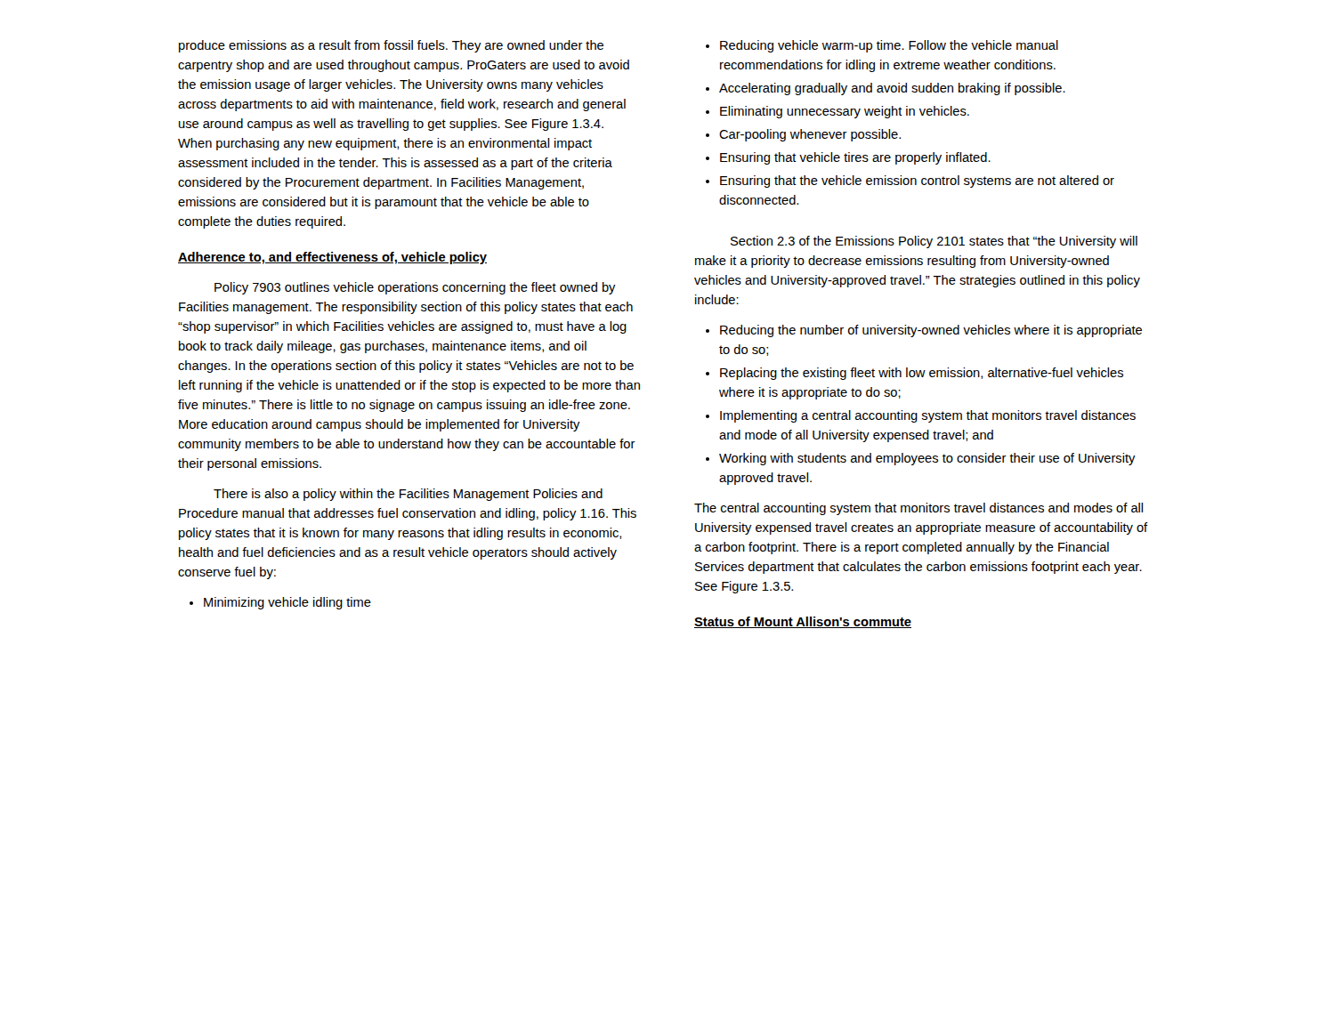produce emissions as a result from fossil fuels. They are owned under the carpentry shop and are used throughout campus. ProGaters are used to avoid the emission usage of larger vehicles. The University owns many vehicles across departments to aid with maintenance, field work, research and general use around campus as well as travelling to get supplies. See Figure 1.3.4. When purchasing any new equipment, there is an environmental impact assessment included in the tender. This is assessed as a part of the criteria considered by the Procurement department. In Facilities Management, emissions are considered but it is paramount that the vehicle be able to complete the duties required.
Adherence to, and effectiveness of, vehicle policy
Policy 7903 outlines vehicle operations concerning the fleet owned by Facilities management. The responsibility section of this policy states that each “shop supervisor” in which Facilities vehicles are assigned to, must have a log book to track daily mileage, gas purchases, maintenance items, and oil changes. In the operations section of this policy it states “Vehicles are not to be left running if the vehicle is unattended or if the stop is expected to be more than five minutes.” There is little to no signage on campus issuing an idle-free zone. More education around campus should be implemented for University community members to be able to understand how they can be accountable for their personal emissions.
There is also a policy within the Facilities Management Policies and Procedure manual that addresses fuel conservation and idling, policy 1.16. This policy states that it is known for many reasons that idling results in economic, health and fuel deficiencies and as a result vehicle operators should actively conserve fuel by:
Minimizing vehicle idling time
Reducing vehicle warm-up time. Follow the vehicle manual recommendations for idling in extreme weather conditions.
Accelerating gradually and avoid sudden braking if possible.
Eliminating unnecessary weight in vehicles.
Car-pooling whenever possible.
Ensuring that vehicle tires are properly inflated.
Ensuring that the vehicle emission control systems are not altered or disconnected.
Section 2.3 of the Emissions Policy 2101 states that “the University will make it a priority to decrease emissions resulting from University-owned vehicles and University-approved travel.” The strategies outlined in this policy include:
Reducing the number of university-owned vehicles where it is appropriate to do so;
Replacing the existing fleet with low emission, alternative-fuel vehicles where it is appropriate to do so;
Implementing a central accounting system that monitors travel distances and mode of all University expensed travel; and
Working with students and employees to consider their use of University approved travel.
The central accounting system that monitors travel distances and modes of all University expensed travel creates an appropriate measure of accountability of a carbon footprint. There is a report completed annually by the Financial Services department that calculates the carbon emissions footprint each year. See Figure 1.3.5.
Status of Mount Allison's commute